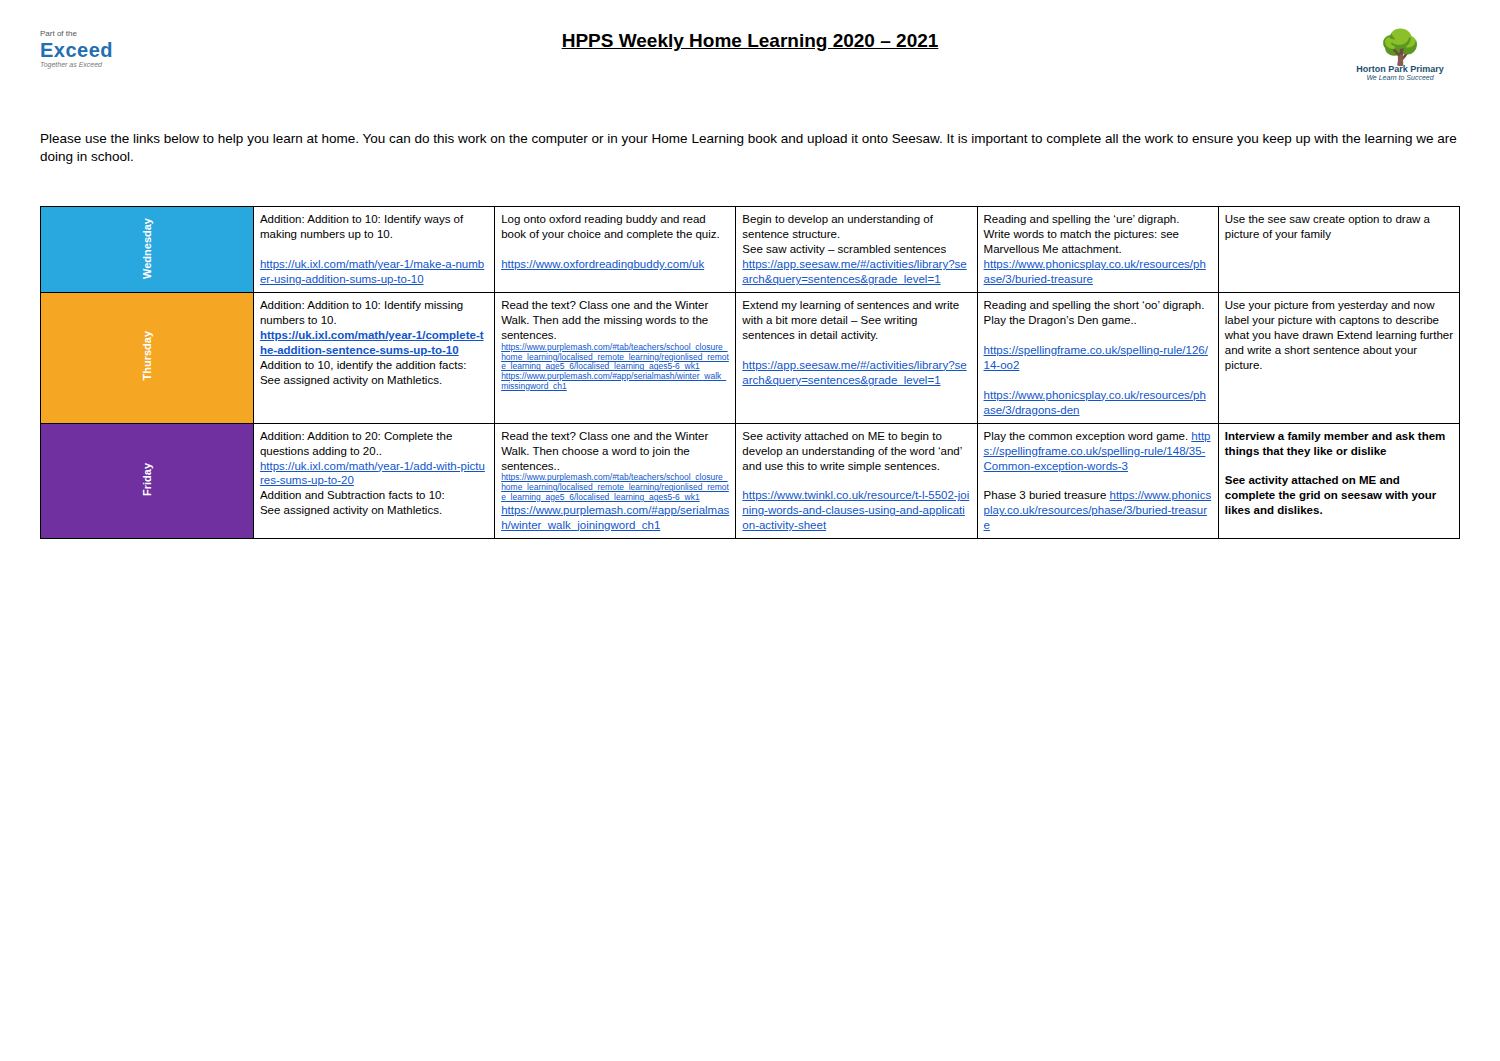Part of the
Exceed
Together as Exceed
🌳
Horton Park Primary
We Learn to Succeed
HPPS Weekly Home Learning 2020 – 2021
Please use the links below to help you learn at home. You can do this work on the computer or in your Home Learning book and upload it onto Seesaw. It is important to complete all the work to ensure you keep up with the learning we are doing in school.
| Wednesday | Addition: Addition to 10: Identify ways of making numbers up to 10. https://uk.ixl.com/math/year-1/make-a-number-using-addition-sums-up-to-10 | Log onto oxford reading buddy and read book of your choice and complete the quiz. https://www.oxfordreadingbuddy.com/uk | Begin to develop an understanding of sentence structure. See saw activity – scrambled sentences https://app.seesaw.me/#/activities/library?search&query=sentences&grade_level=1 | Reading and spelling the ‘ure’ digraph. Write words to match the pictures: see Marvellous Me attachment. https://www.phonicsplay.co.uk/resources/phase/3/buried-treasure | Use the see saw create option to draw a picture of your family |
| Thursday | Addition: Addition to 10: Identify missing numbers to 10. https://uk.ixl.com/math/year-1/complete-the-addition-sentence-sums-up-to-10 Addition to 10, identify the addition facts: See assigned activity on Mathletics. | Read the text? Class one and the Winter Walk. Then add the missing words to the sentences. https://www.purplemash.com/#tab/teachers/school_closure_home_learning/localised_remote_learning/regionlised_remote_learning_age5_6/localised_learning_ages5-6_wk1 https://www.purplemash.com/#app/serialmash/winter_walk_missingword_ch1 | Extend my learning of sentences and write with a bit more detail – See writing sentences in detail activity. https://app.seesaw.me/#/activities/library?search&query=sentences&grade_level=1 | Reading and spelling the short ‘oo’ digraph. Play the Dragon’s Den game.. https://spellingframe.co.uk/spelling-rule/126/14-oo2 https://www.phonicsplay.co.uk/resources/phase/3/dragons-den | Use your picture from yesterday and now label your picture with captons to describe what you have drawn Extend learning further and write a short sentence about your picture. |
| Friday | Addition: Addition to 20: Complete the questions adding to 20.. https://uk.ixl.com/math/year-1/add-with-pictures-sums-up-to-20 Addition and Subtraction facts to 10: See assigned activity on Mathletics. | Read the text? Class one and the Winter Walk. Then choose a word to join the sentences.. https://www.purplemash.com/#tab/teachers/school_closure_home_learning/localised_remote_learning/regionlised_remote_learning_age5_6/localised_learning_ages5-6_wk1 https://www.purplemash.com/#app/serialmash/winter_walk_joiningword_ch1 | See activity attached on ME to begin to develop an understanding of the word ‘and’ and use this to write simple sentences. https://www.twinkl.co.uk/resource/t-l-5502-joining-words-and-clauses-using-and-application-activity-sheet | Play the common exception word game. https://spellingframe.co.uk/spelling-rule/148/35-Common-exception-words-3 Phase 3 buried treasure https://www.phonicsplay.co.uk/resources/phase/3/buried-treasure | Interview a family member and ask them things that they like or dislike See activity attached on ME and complete the grid on seesaw with your likes and dislikes. |